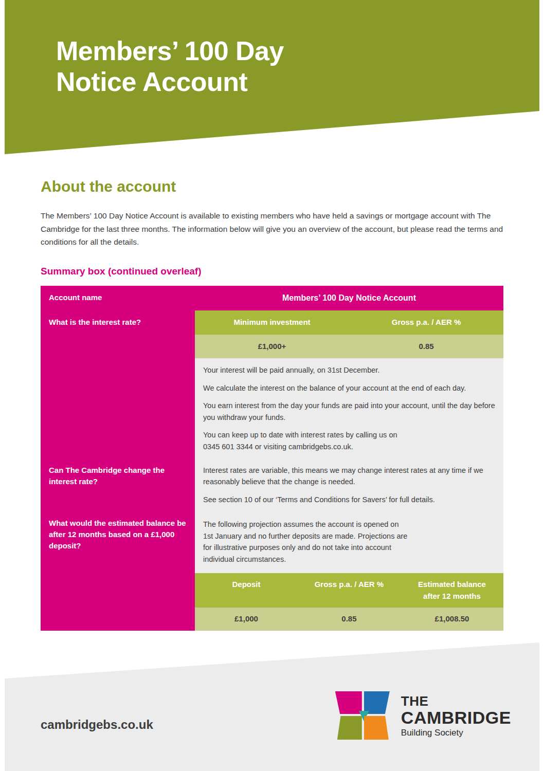Members’ 100 Day
Notice Account
About the account
The Members’ 100 Day Notice Account is available to existing members who have held a savings or mortgage account with The Cambridge for the last three months. The information below will give you an overview of the account, but please read the terms and conditions for all the details.
Summary box (continued overleaf)
| Account name | Members’ 100 Day Notice Account |
| What is the interest rate? | Minimum investment | Gross p.a. / AER % |
| £1,000+ | 0.85 |
| Your interest will be paid annually, on 31st December. We calculate the interest on the balance of your account at the end of each day. You earn interest from the day your funds are paid into your account, until the day before you withdraw your funds. You can keep up to date with interest rates by calling us on 0345 601 3344 or visiting cambridgebs.co.uk. |
| Can The Cambridge change the interest rate? | Interest rates are variable, this means we may change interest rates at any time if we reasonably believe that the change is needed. See section 10 of our ‘Terms and Conditions for Savers’ for full details. |
| What would the estimated balance be after 12 months based on a £1,000 deposit? | The following projection assumes the account is opened on 1st January and no further deposits are made. Projections are for illustrative purposes only and do not take into account individual circumstances. / Deposit / Gross p.a. / AER % / Estimated balance after 12 months / / £1,000 / 0.85 / £1,008.50 / |
cambridgebs.co.uk
THE CAMBRIDGE Building Society